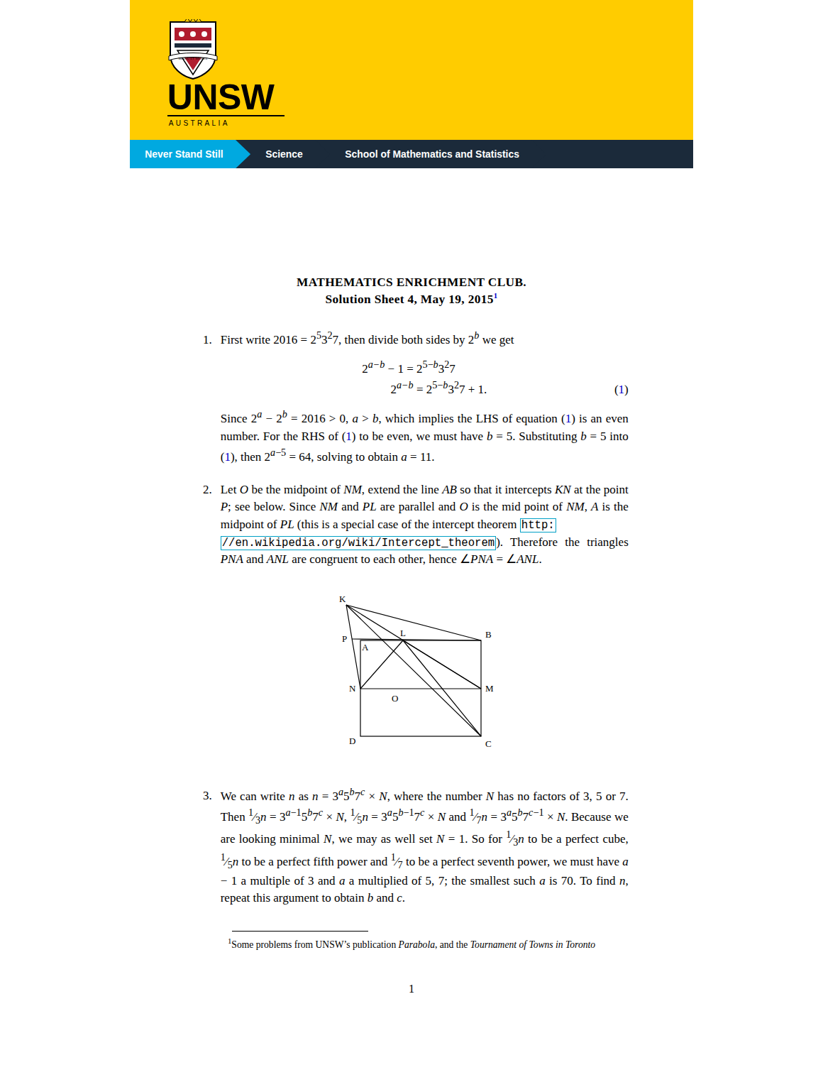MANU ET MENTE
UNSW
AUSTRALIA
Never Stand Still
Science
School of Mathematics and Statistics
MATHEMATICS ENRICHMENT CLUB. Solution Sheet 4, May 19, 20151
First write 2016 = 25327, then divide both sides by 2b we get
2a−b − 1 = 25−b327
2a−b = 25−b327 + 1.
(1)
Since 2a − 2b = 2016 > 0, a > b, which implies the LHS of equation (1) is an even number. For the RHS of (1) to be even, we must have b = 5. Substituting b = 5 into (1), then 2a−5 = 64, solving to obtain a = 11.
Let O be the midpoint of NM, extend the line AB so that it intercepts KN at the point P; see below. Since NM and PL are parallel and O is the mid point of NM, A is the midpoint of PL (this is a special case of the intercept theorem http:
//en.wikipedia.org/wiki/Intercept_theorem). Therefore the triangles PNA and ANL are congruent to each other, hence ∠PNA = ∠ANL.
K L B P A N M O D C
We can write n as n = 3a5b7c × N, where the number N has no factors of 3, 5 or 7. Then 1⁄3n = 3a−15b7c × N, 1⁄5n = 3a5b−17c × N and 1⁄7n = 3a5b7c−1 × N. Because we are looking minimal N, we may as well set N = 1. So for 1⁄3n to be a perfect cube, 1⁄5n to be a perfect fifth power and 1⁄7 to be a perfect seventh power, we must have a − 1 a multiple of 3 and a a multiplied of 5, 7; the smallest such a is 70. To find n, repeat this argument to obtain b and c.
1Some problems from UNSW’s publication Parabola, and the Tournament of Towns in Toronto
1